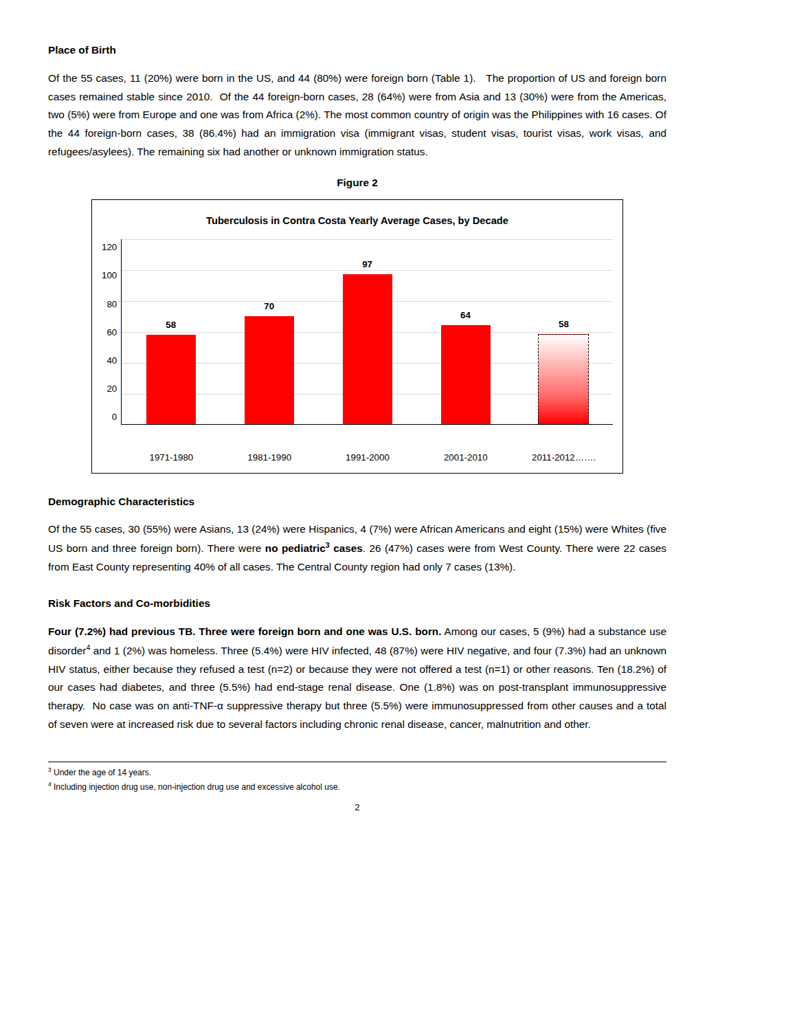Place of Birth
Of the 55 cases, 11 (20%) were born in the US, and 44 (80%) were foreign born (Table 1). The proportion of US and foreign born cases remained stable since 2010. Of the 44 foreign-born cases, 28 (64%) were from Asia and 13 (30%) were from the Americas, two (5%) were from Europe and one was from Africa (2%). The most common country of origin was the Philippines with 16 cases. Of the 44 foreign-born cases, 38 (86.4%) had an immigration visa (immigrant visas, student visas, tourist visas, work visas, and refugees/asylees). The remaining six had another or unknown immigration status.
Figure 2
Tuberculosis in Contra Costa Yearly Average Cases, by Decade
120 100 80 60 40 20 0
58
70
97
64
58
1971-1980 1981-1990 1991-2000 2001-2010 2011-2012…….
Demographic Characteristics
Of the 55 cases, 30 (55%) were Asians, 13 (24%) were Hispanics, 4 (7%) were African Americans and eight (15%) were Whites (five US born and three foreign born). There were no pediatric3 cases. 26 (47%) cases were from West County. There were 22 cases from East County representing 40% of all cases. The Central County region had only 7 cases (13%).
Risk Factors and Co-morbidities
Four (7.2%) had previous TB. Three were foreign born and one was U.S. born. Among our cases, 5 (9%) had a substance use disorder4 and 1 (2%) was homeless. Three (5.4%) were HIV infected, 48 (87%) were HIV negative, and four (7.3%) had an unknown HIV status, either because they refused a test (n=2) or because they were not offered a test (n=1) or other reasons. Ten (18.2%) of our cases had diabetes, and three (5.5%) had end-stage renal disease. One (1.8%) was on post-transplant immunosuppressive therapy. No case was on anti-TNF-α suppressive therapy but three (5.5%) were immunosuppressed from other causes and a total of seven were at increased risk due to several factors including chronic renal disease, cancer, malnutrition and other.
3 Under the age of 14 years.
4 Including injection drug use, non-injection drug use and excessive alcohol use.
2